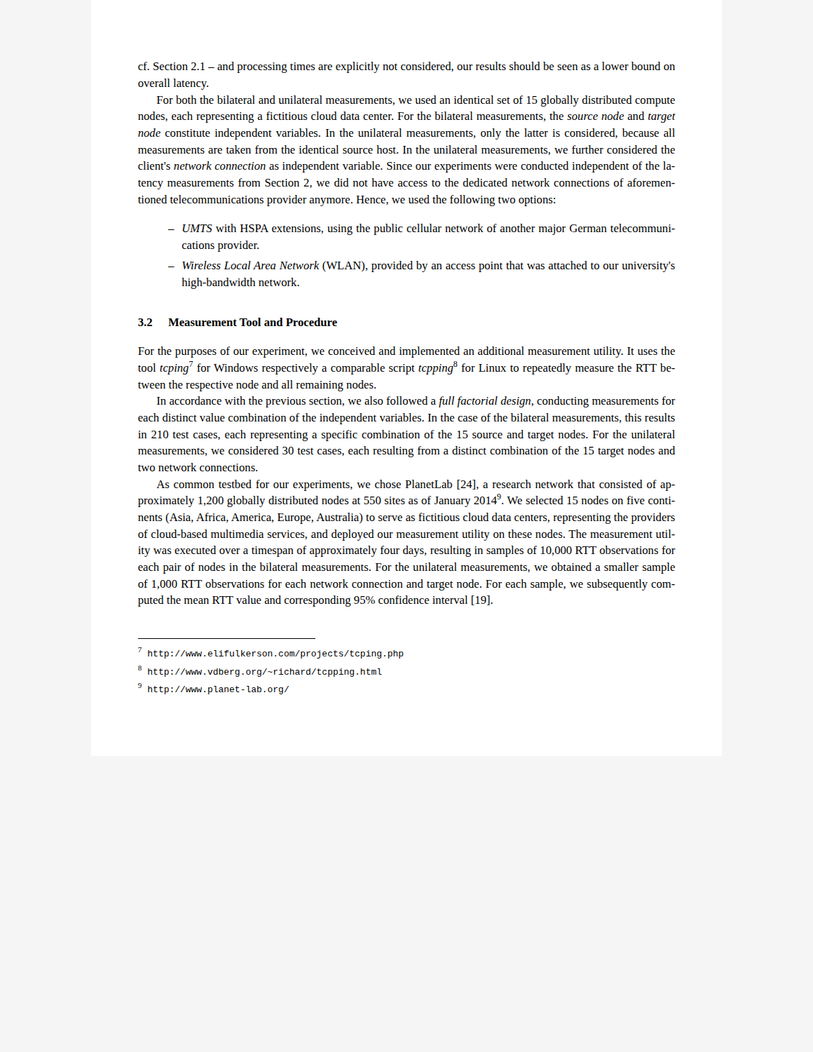cf. Section 2.1 – and processing times are explicitly not considered, our results should be seen as a lower bound on overall latency.
For both the bilateral and unilateral measurements, we used an identical set of 15 globally distributed compute nodes, each representing a fictitious cloud data center. For the bilateral measurements, the source node and target node constitute independent variables. In the unilateral measurements, only the latter is considered, because all measurements are taken from the identical source host. In the unilateral measurements, we further considered the client's network connection as independent variable. Since our experiments were conducted independent of the latency measurements from Section 2, we did not have access to the dedicated network connections of aforementioned telecommunications provider anymore. Hence, we used the following two options:
UMTS with HSPA extensions, using the public cellular network of another major German telecommunications provider.
Wireless Local Area Network (WLAN), provided by an access point that was attached to our university's high-bandwidth network.
3.2 Measurement Tool and Procedure
For the purposes of our experiment, we conceived and implemented an additional measurement utility. It uses the tool tcping7 for Windows respectively a comparable script tcpping8 for Linux to repeatedly measure the RTT between the respective node and all remaining nodes.
In accordance with the previous section, we also followed a full factorial design, conducting measurements for each distinct value combination of the independent variables. In the case of the bilateral measurements, this results in 210 test cases, each representing a specific combination of the 15 source and target nodes. For the unilateral measurements, we considered 30 test cases, each resulting from a distinct combination of the 15 target nodes and two network connections.
As common testbed for our experiments, we chose PlanetLab [24], a research network that consisted of approximately 1,200 globally distributed nodes at 550 sites as of January 20149. We selected 15 nodes on five continents (Asia, Africa, America, Europe, Australia) to serve as fictitious cloud data centers, representing the providers of cloud-based multimedia services, and deployed our measurement utility on these nodes. The measurement utility was executed over a timespan of approximately four days, resulting in samples of 10,000 RTT observations for each pair of nodes in the bilateral measurements. For the unilateral measurements, we obtained a smaller sample of 1,000 RTT observations for each network connection and target node. For each sample, we subsequently computed the mean RTT value and corresponding 95% confidence interval [19].
7 http://www.elifulkerson.com/projects/tcping.php
8 http://www.vdberg.org/~richard/tcpping.html
9 http://www.planet-lab.org/